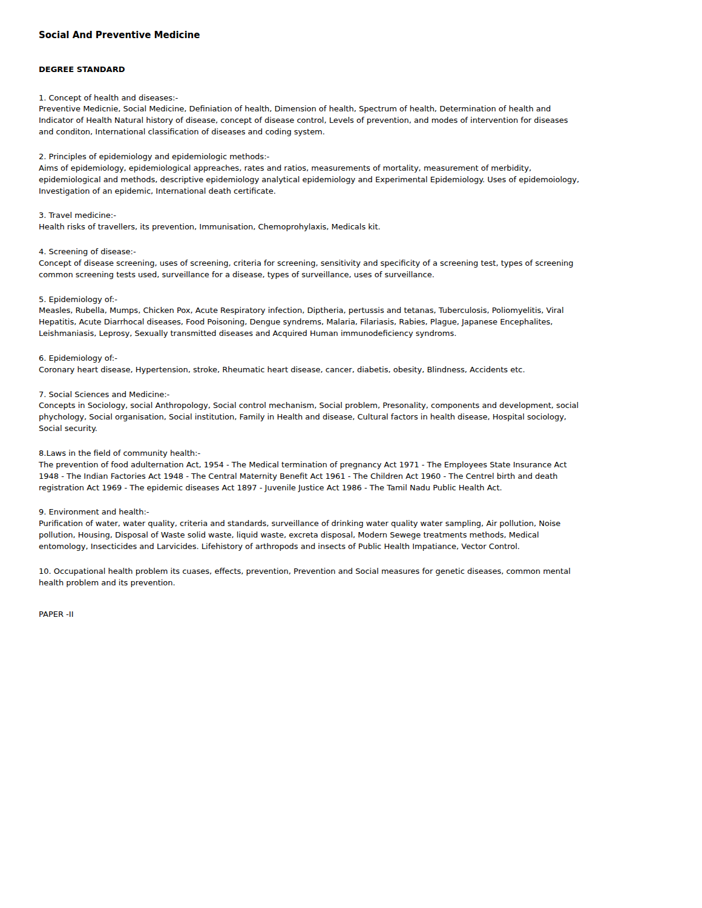Social And Preventive Medicine
DEGREE STANDARD
1. Concept of health and diseases:-
Preventive Medicnie, Social Medicine, Definiation of health, Dimension of health, Spectrum of health, Determination of health and Indicator of Health Natural history of disease, concept of disease control, Levels of prevention, and modes of intervention for diseases and conditon, International classification of diseases and coding system.
2. Principles of epidemiology and epidemiologic methods:-
Aims of epidemiology, epidemiological appreaches, rates and ratios, measurements of mortality, measurement of merbidity, epidemiological and methods, descriptive epidemiology analytical epidemiology and Experimental Epidemiology. Uses of epidemoiology, Investigation of an epidemic, International death certificate.
3. Travel medicine:-
Health risks of travellers, its prevention, Immunisation, Chemoprohylaxis, Medicals kit.
4. Screening of disease:-
Concept of disease screening, uses of screening, criteria for screening, sensitivity and specificity of a screening test, types of screening common screening tests used, surveillance for a disease, types of surveillance, uses of surveillance.
5. Epidemiology of:-
Measles, Rubella, Mumps, Chicken Pox, Acute Respiratory infection, Diptheria, pertussis and tetanas, Tuberculosis, Poliomyelitis, Viral Hepatitis, Acute Diarrhocal diseases, Food Poisoning, Dengue syndrems, Malaria, Filariasis, Rabies, Plague, Japanese Encephalites, Leishmaniasis, Leprosy, Sexually transmitted diseases and Acquired Human immunodeficiency syndroms.
6. Epidemiology of:-
Coronary heart disease, Hypertension, stroke, Rheumatic heart disease, cancer, diabetis, obesity, Blindness, Accidents etc.
7. Social Sciences and Medicine:-
Concepts in Sociology, social Anthropology, Social control mechanism, Social problem, Presonality, components and development, social phychology, Social organisation, Social institution, Family in Health and disease, Cultural factors in health disease, Hospital sociology, Social security.
8.Laws in the field of community health:-
The prevention of food adulternation Act, 1954 - The Medical termination of pregnancy Act 1971 - The Employees State Insurance Act 1948 - The Indian Factories Act 1948 - The Central Maternity Benefit Act 1961 - The Children Act 1960 - The Centrel birth and death registration Act 1969 - The epidemic diseases Act 1897 - Juvenile Justice Act 1986 - The Tamil Nadu Public Health Act.
9. Environment and health:-
Purification of water, water quality, criteria and standards, surveillance of drinking water quality water sampling, Air pollution, Noise pollution, Housing, Disposal of Waste solid waste, liquid waste, excreta disposal, Modern Sewege treatments methods, Medical entomology, Insecticides and Larvicides. Lifehistory of arthropods and insects of Public Health Impatiance, Vector Control.
10. Occupational health problem its cuases, effects, prevention, Prevention and Social measures for genetic diseases, common mental health problem and its prevention.
PAPER -II